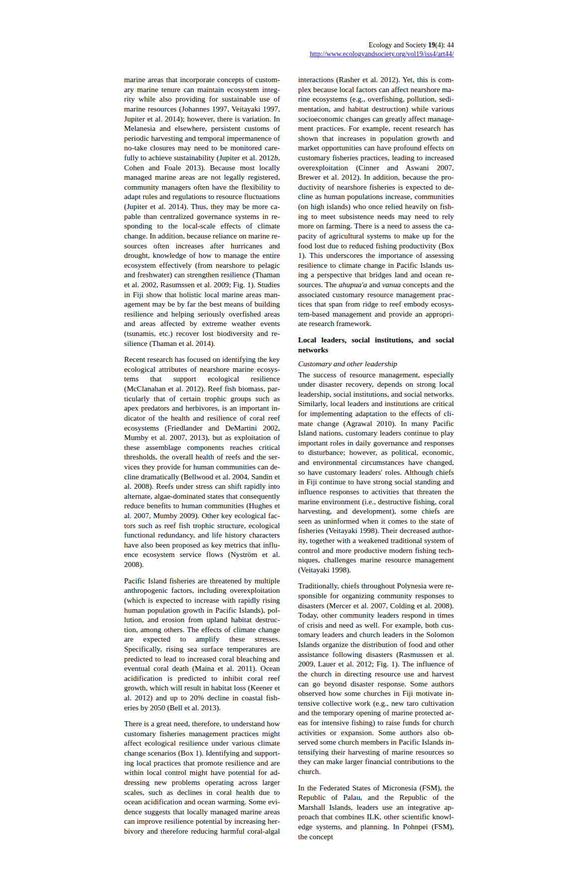Ecology and Society 19(4): 44
http://www.ecologyandsociety.org/vol19/iss4/art44/
marine areas that incorporate concepts of customary marine tenure can maintain ecosystem integrity while also providing for sustainable use of marine resources (Johannes 1997, Veitayaki 1997, Jupiter et al. 2014); however, there is variation. In Melanesia and elsewhere, persistent customs of periodic harvesting and temporal impermanence of no-take closures may need to be monitored carefully to achieve sustainability (Jupiter et al. 2012b, Cohen and Foale 2013). Because most locally managed marine areas are not legally registered, community managers often have the flexibility to adapt rules and regulations to resource fluctuations (Jupiter et al. 2014). Thus, they may be more capable than centralized governance systems in responding to the local-scale effects of climate change. In addition, because reliance on marine resources often increases after hurricanes and drought, knowledge of how to manage the entire ecosystem effectively (from nearshore to pelagic and freshwater) can strengthen resilience (Thaman et al. 2002, Rasumssen et al. 2009; Fig. 1). Studies in Fiji show that holistic local marine areas management may be by far the best means of building resilience and helping seriously overfished areas and areas affected by extreme weather events (tsunamis, etc.) recover lost biodiversity and resilience (Thaman et al. 2014).
Recent research has focused on identifying the key ecological attributes of nearshore marine ecosystems that support ecological resilience (McClanahan et al. 2012). Reef fish biomass, particularly that of certain trophic groups such as apex predators and herbivores, is an important indicator of the health and resilience of coral reef ecosystems (Friedlander and DeMartini 2002, Mumby et al. 2007, 2013), but as exploitation of these assemblage components reaches critical thresholds, the overall health of reefs and the services they provide for human communities can decline dramatically (Bellwood et al. 2004, Sandin et al. 2008). Reefs under stress can shift rapidly into alternate, algae-dominated states that consequently reduce benefits to human communities (Hughes et al. 2007, Mumby 2009). Other key ecological factors such as reef fish trophic structure, ecological functional redundancy, and life history characters have also been proposed as key metrics that influence ecosystem service flows (Nyström et al. 2008).
Pacific Island fisheries are threatened by multiple anthropogenic factors, including overexploitation (which is expected to increase with rapidly rising human population growth in Pacific Islands), pollution, and erosion from upland habitat destruction, among others. The effects of climate change are expected to amplify these stresses. Specifically, rising sea surface temperatures are predicted to lead to increased coral bleaching and eventual coral death (Maina et al. 2011). Ocean acidification is predicted to inhibit coral reef growth, which will result in habitat loss (Keener et al. 2012) and up to 20% decline in coastal fisheries by 2050 (Bell et al. 2013).
There is a great need, therefore, to understand how customary fisheries management practices might affect ecological resilience under various climate change scenarios (Box 1). Identifying and supporting local practices that promote resilience and are within local control might have potential for addressing new problems operating across larger scales, such as declines in coral health due to ocean acidification and ocean warming. Some evidence suggests that locally managed marine areas can improve resilience potential by increasing herbivory and therefore reducing harmful coral-algal interactions (Rasher et al. 2012). Yet, this is complex because local factors can affect nearshore marine ecosystems (e.g., overfishing, pollution, sedimentation, and habitat destruction) while various socioeconomic changes can greatly affect management practices. For example, recent research has shown that increases in population growth and market opportunities can have profound effects on customary fisheries practices, leading to increased overexploitation (Cinner and Aswani 2007, Brewer et al. 2012). In addition, because the productivity of nearshore fisheries is expected to decline as human populations increase, communities (on high islands) who once relied heavily on fishing to meet subsistence needs may need to rely more on farming. There is a need to assess the capacity of agricultural systems to make up for the food lost due to reduced fishing productivity (Box 1). This underscores the importance of assessing resilience to climate change in Pacific Islands using a perspective that bridges land and ocean resources. The ahupua'a and vanua concepts and the associated customary resource management practices that span from ridge to reef embody ecosystem-based management and provide an appropriate research framework.
Local leaders, social institutions, and social networks
Customary and other leadership
The success of resource management, especially under disaster recovery, depends on strong local leadership, social institutions, and social networks. Similarly, local leaders and institutions are critical for implementing adaptation to the effects of climate change (Agrawal 2010). In many Pacific Island nations, customary leaders continue to play important roles in daily governance and responses to disturbance; however, as political, economic, and environmental circumstances have changed, so have customary leaders' roles. Although chiefs in Fiji continue to have strong social standing and influence responses to activities that threaten the marine environment (i.e., destructive fishing, coral harvesting, and development), some chiefs are seen as uninformed when it comes to the state of fisheries (Veitayaki 1998). Their decreased authority, together with a weakened traditional system of control and more productive modern fishing techniques, challenges marine resource management (Veitayaki 1998).
Traditionally, chiefs throughout Polynesia were responsible for organizing community responses to disasters (Mercer et al. 2007, Colding et al. 2008). Today, other community leaders respond in times of crisis and need as well. For example, both customary leaders and church leaders in the Solomon Islands organize the distribution of food and other assistance following disasters (Rasmussen et al. 2009, Lauer et al. 2012; Fig. 1). The influence of the church in directing resource use and harvest can go beyond disaster response. Some authors observed how some churches in Fiji motivate intensive collective work (e.g., new taro cultivation and the temporary opening of marine protected areas for intensive fishing) to raise funds for church activities or expansion. Some authors also observed some church members in Pacific Islands intensifying their harvesting of marine resources so they can make larger financial contributions to the church.
In the Federated States of Micronesia (FSM), the Republic of Palau, and the Republic of the Marshall Islands, leaders use an integrative approach that combines ILK, other scientific knowledge systems, and planning. In Pohnpei (FSM), the concept